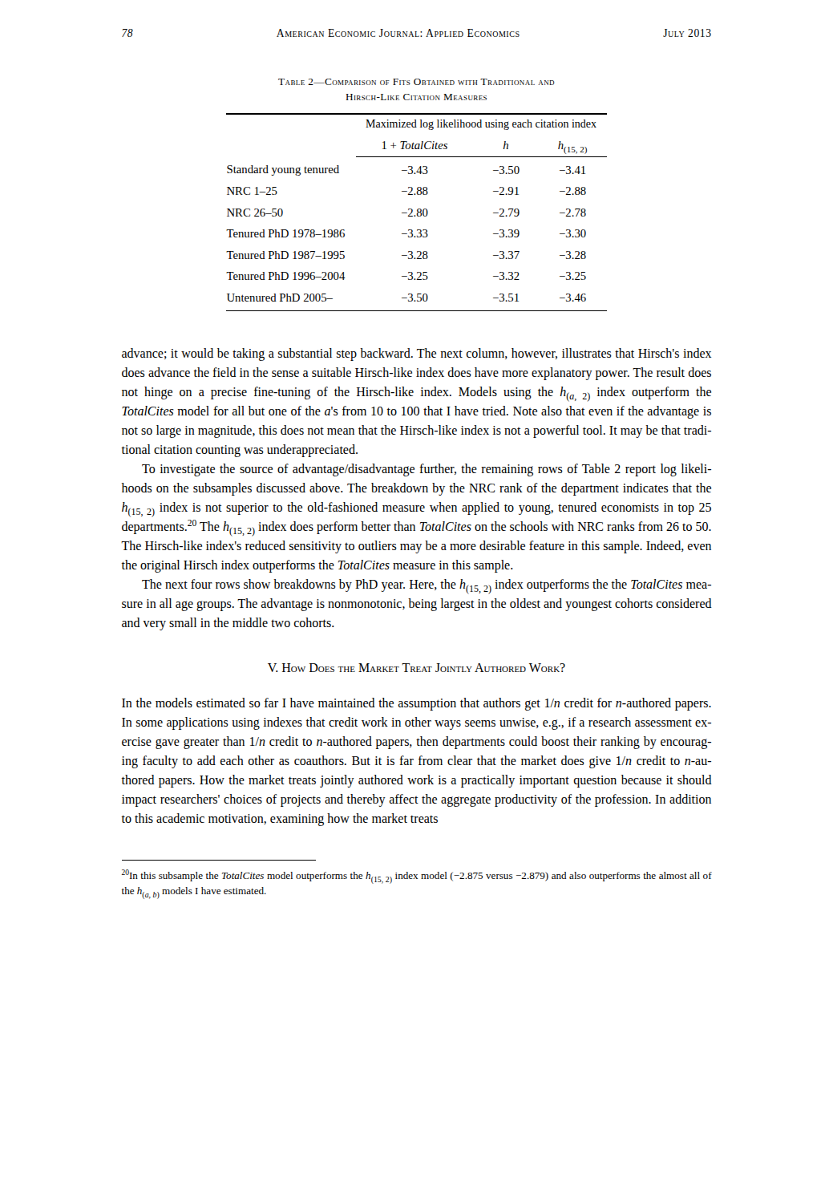78 American Economic Journal: Applied Economics July 2013
Table 2—Comparison of Fits Obtained with Traditional and Hirsch-Like Citation Measures
| | Maximized log likelihood using each citation index |
| --- | --- |
| 1 + TotalCites | h | h (15, 2) |
| Standard young tenured | −3.43 | −3.50 | −3.41 |
| NRC 1–25 | −2.88 | −2.91 | −2.88 |
| NRC 26–50 | −2.80 | −2.79 | −2.78 |
| Tenured PhD 1978–1986 | −3.33 | −3.39 | −3.30 |
| Tenured PhD 1987–1995 | −3.28 | −3.37 | −3.28 |
| Tenured PhD 1996–2004 | −3.25 | −3.32 | −3.25 |
| Untenured PhD 2005– | −3.50 | −3.51 | −3.46 |
advance; it would be taking a substantial step backward. The next column, however, illustrates that Hirsch's index does advance the field in the sense a suitable Hirsch-like index does have more explanatory power. The result does not hinge on a precise fine-tuning of the Hirsch-like index. Models using the h(a, 2) index outperform the TotalCites model for all but one of the a's from 10 to 100 that I have tried. Note also that even if the advantage is not so large in magnitude, this does not mean that the Hirsch-like index is not a powerful tool. It may be that traditional citation counting was underappreciated.
To investigate the source of advantage/disadvantage further, the remaining rows of Table 2 report log likelihoods on the subsamples discussed above. The breakdown by the NRC rank of the department indicates that the h(15, 2) index is not superior to the old-fashioned measure when applied to young, tenured economists in top 25 departments.20 The h(15, 2) index does perform better than TotalCites on the schools with NRC ranks from 26 to 50. The Hirsch-like index's reduced sensitivity to outliers may be a more desirable feature in this sample. Indeed, even the original Hirsch index outperforms the TotalCites measure in this sample.
The next four rows show breakdowns by PhD year. Here, the h(15, 2) index outperforms the the TotalCites measure in all age groups. The advantage is nonmonotonic, being largest in the oldest and youngest cohorts considered and very small in the middle two cohorts.
V. How Does the Market Treat Jointly Authored Work?
In the models estimated so far I have maintained the assumption that authors get 1/n credit for n-authored papers. In some applications using indexes that credit work in other ways seems unwise, e.g., if a research assessment exercise gave greater than 1/n credit to n-authored papers, then departments could boost their ranking by encouraging faculty to add each other as coauthors. But it is far from clear that the market does give 1/n credit to n-authored papers. How the market treats jointly authored work is a practically important question because it should impact researchers' choices of projects and thereby affect the aggregate productivity of the profession. In addition to this academic motivation, examining how the market treats
20In this subsample the TotalCites model outperforms the h(15, 2) index model (−2.875 versus −2.879) and also outperforms the almost all of the h(a, b) models I have estimated.